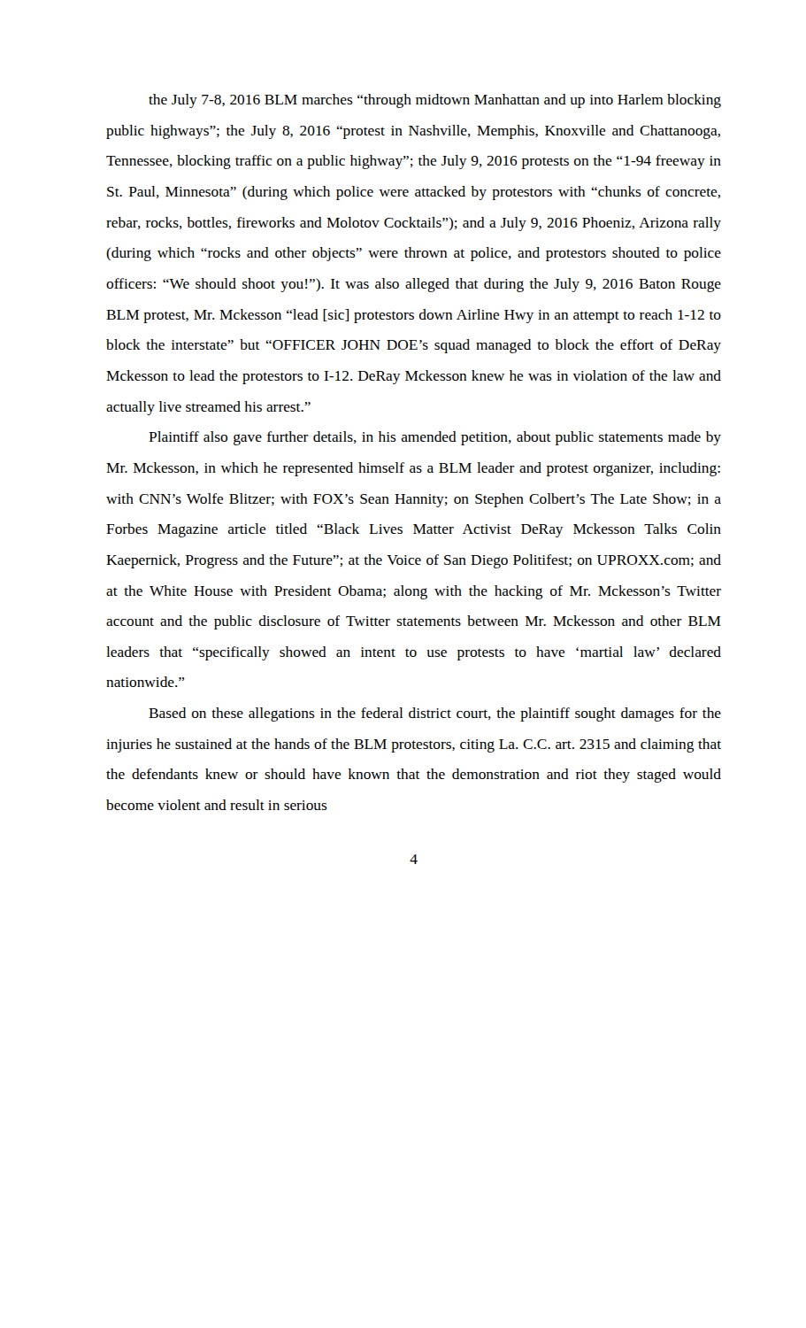the July 7-8, 2016 BLM marches “through midtown Manhattan and up into Harlem blocking public highways”; the July 8, 2016 “protest in Nashville, Memphis, Knoxville and Chattanooga, Tennessee, blocking traffic on a public highway”; the July 9, 2016 protests on the “1-94 freeway in St. Paul, Minnesota” (during which police were attacked by protestors with “chunks of concrete, rebar, rocks, bottles, fireworks and Molotov Cocktails”); and a July 9, 2016 Phoeniz, Arizona rally (during which “rocks and other objects” were thrown at police, and protestors shouted to police officers: “We should shoot you!”). It was also alleged that during the July 9, 2016 Baton Rouge BLM protest, Mr. Mckesson “lead [sic] protestors down Airline Hwy in an attempt to reach 1-12 to block the interstate” but “OFFICER JOHN DOE’s squad managed to block the effort of DeRay Mckesson to lead the protestors to I-12. DeRay Mckesson knew he was in violation of the law and actually live streamed his arrest.”
Plaintiff also gave further details, in his amended petition, about public statements made by Mr. Mckesson, in which he represented himself as a BLM leader and protest organizer, including: with CNN’s Wolfe Blitzer; with FOX’s Sean Hannity; on Stephen Colbert’s The Late Show; in a Forbes Magazine article titled “Black Lives Matter Activist DeRay Mckesson Talks Colin Kaepernick, Progress and the Future”; at the Voice of San Diego Politifest; on UPROXX.com; and at the White House with President Obama; along with the hacking of Mr. Mckesson’s Twitter account and the public disclosure of Twitter statements between Mr. Mckesson and other BLM leaders that “specifically showed an intent to use protests to have ‘martial law’ declared nationwide.”
Based on these allegations in the federal district court, the plaintiff sought damages for the injuries he sustained at the hands of the BLM protestors, citing La. C.C. art. 2315 and claiming that the defendants knew or should have known that the demonstration and riot they staged would become violent and result in serious
4